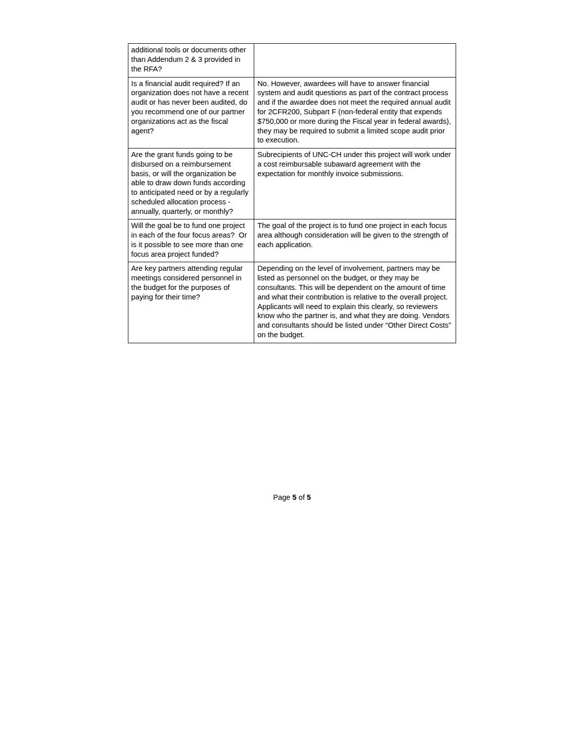| additional tools or documents other than Addendum 2 & 3 provided in the RFA? | |
| Is a financial audit required? If an organization does not have a recent audit or has never been audited, do you recommend one of our partner organizations act as the fiscal agent? | No. However, awardees will have to answer financial system and audit questions as part of the contract process and if the awardee does not meet the required annual audit for 2CFR200, Subpart F (non-federal entity that expends $750,000 or more during the Fiscal year in federal awards), they may be required to submit a limited scope audit prior to execution. |
| Are the grant funds going to be disbursed on a reimbursement basis, or will the organization be able to draw down funds according to anticipated need or by a regularly scheduled allocation process - annually, quarterly, or monthly? | Subrecipients of UNC-CH under this project will work under a cost reimbursable subaward agreement with the expectation for monthly invoice submissions. |
| Will the goal be to fund one project in each of the four focus areas? Or is it possible to see more than one focus area project funded? | The goal of the project is to fund one project in each focus area although consideration will be given to the strength of each application. |
| Are key partners attending regular meetings considered personnel in the budget for the purposes of paying for their time? | Depending on the level of involvement, partners may be listed as personnel on the budget, or they may be consultants. This will be dependent on the amount of time and what their contribution is relative to the overall project. Applicants will need to explain this clearly, so reviewers know who the partner is, and what they are doing. Vendors and consultants should be listed under “Other Direct Costs” on the budget. |
Page 5 of 5